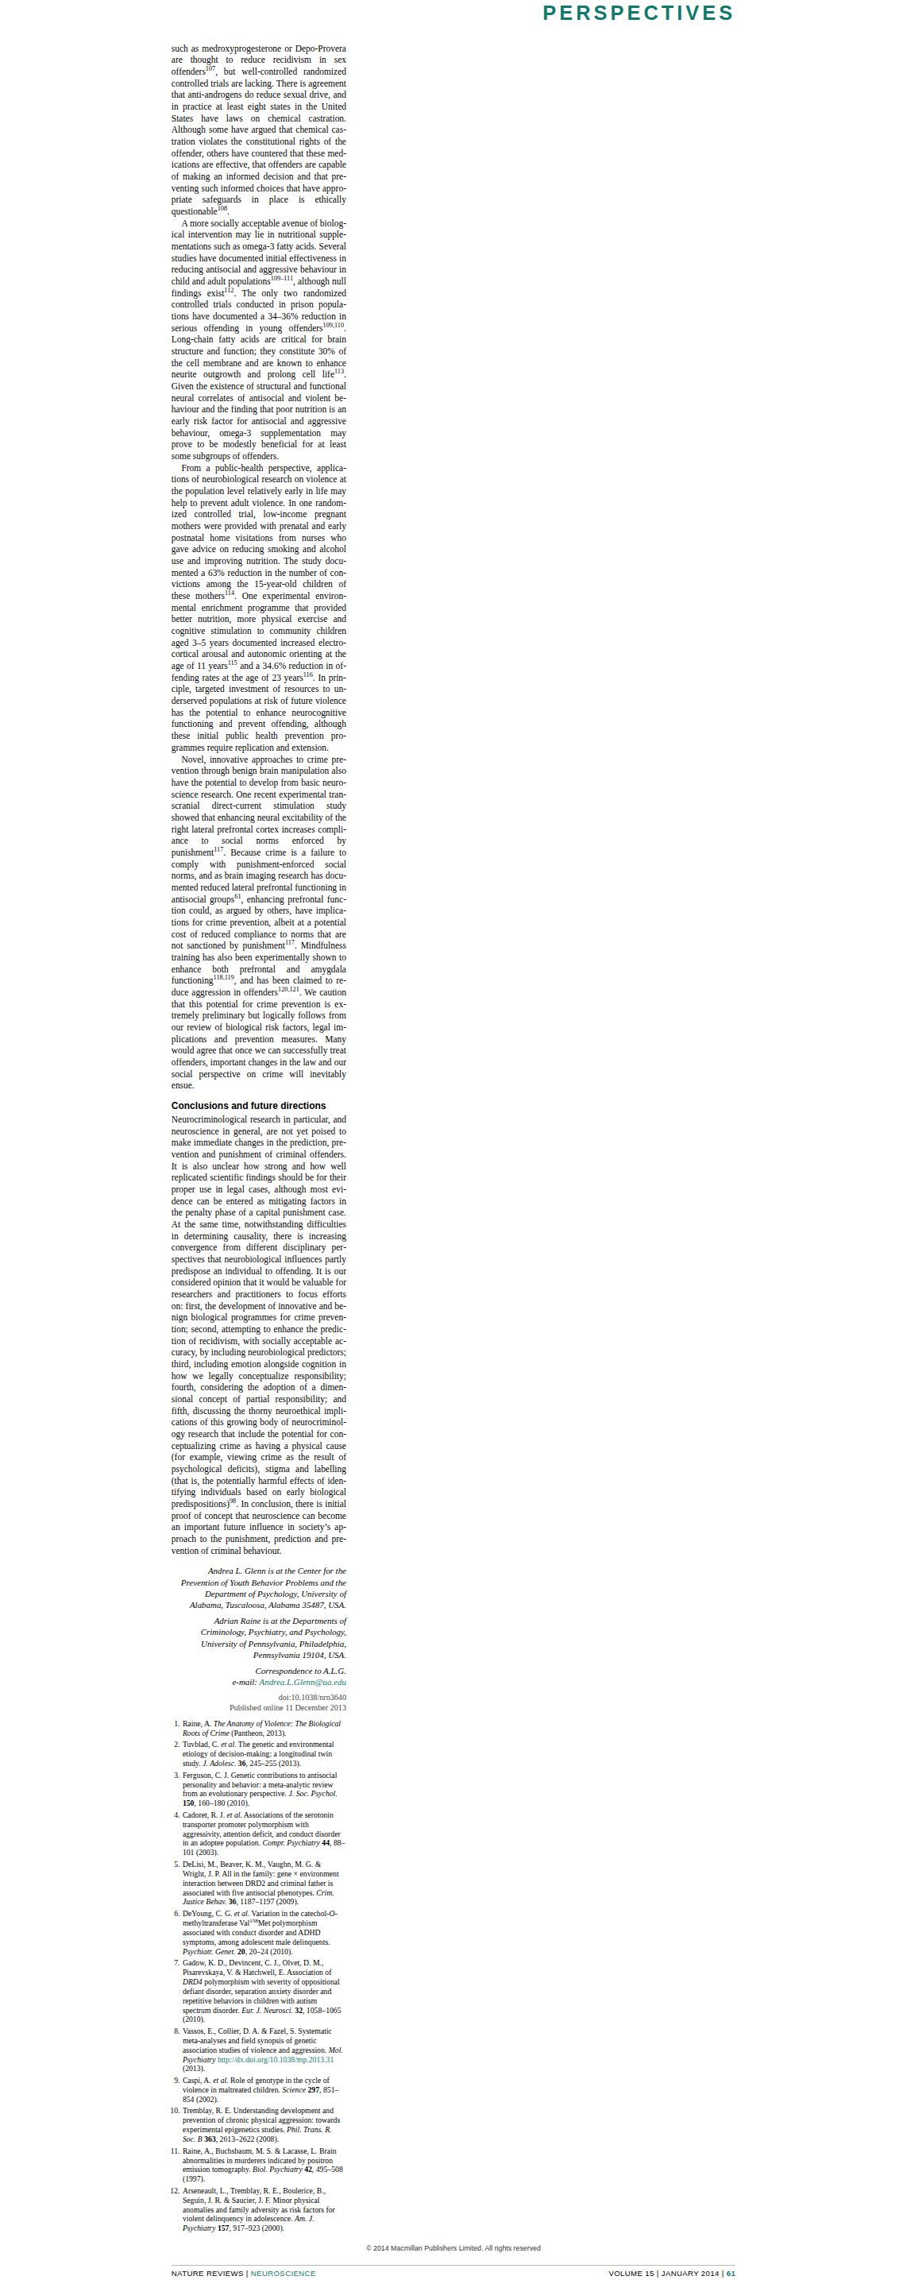Perspectives
such as medroxyprogesterone or Depo-Provera are thought to reduce recidivism in sex offenders107, but well-controlled randomized controlled trials are lacking. There is agreement that anti-androgens do reduce sexual drive, and in practice at least eight states in the United States have laws on chemical castration. Although some have argued that chemical castration violates the constitutional rights of the offender, others have countered that these medications are effective, that offenders are capable of making an informed decision and that preventing such informed choices that have appropriate safeguards in place is ethically questionable108.
A more socially acceptable avenue of biological intervention may lie in nutritional supplementations such as omega-3 fatty acids. Several studies have documented initial effectiveness in reducing antisocial and aggressive behaviour in child and adult populations109–111, although null findings exist112. The only two randomized controlled trials conducted in prison populations have documented a 34–36% reduction in serious offending in young offenders109,110. Long-chain fatty acids are critical for brain structure and function; they constitute 30% of the cell membrane and are known to enhance neurite outgrowth and prolong cell life113. Given the existence of structural and functional neural correlates of antisocial and violent behaviour and the finding that poor nutrition is an early risk factor for antisocial and aggressive behaviour, omega-3 supplementation may prove to be modestly beneficial for at least some subgroups of offenders.
From a public-health perspective, applications of neurobiological research on violence at the population level relatively early in life may help to prevent adult violence. In one randomized controlled trial, low-income pregnant mothers were provided with prenatal and early postnatal home visitations from nurses who gave advice on reducing smoking and alcohol use and improving nutrition. The study documented a 63% reduction in the number of convictions among the 15-year-old children of these mothers114. One experimental environmental enrichment programme that provided better nutrition, more physical exercise and cognitive stimulation to community children aged 3–5 years documented increased electrocortical arousal and autonomic orienting at the age of 11 years115 and a 34.6% reduction in offending rates at the age of 23 years116. In principle, targeted investment of resources to underserved populations at risk of future violence has the potential to enhance neurocognitive functioning and prevent offending, although these initial public health prevention programmes require replication and extension.
Novel, innovative approaches to crime prevention through benign brain manipulation also have the potential to develop from basic neuroscience research. One recent experimental transcranial direct-current stimulation study showed that enhancing neural excitability of the right lateral prefrontal cortex increases compliance to social norms enforced by punishment117. Because crime is a failure to comply with punishment-enforced social norms, and as brain imaging research has documented reduced lateral prefrontal functioning in antisocial groups61, enhancing prefrontal function could, as argued by others, have implications for crime prevention, albeit at a potential cost of reduced compliance to norms that are not sanctioned by punishment117. Mindfulness training has also been experimentally shown to enhance both prefrontal and amygdala functioning118,119, and has been claimed to reduce aggression in offenders120,121. We caution that this potential for crime prevention is extremely preliminary but logically follows from our review of biological risk factors, legal implications and prevention measures. Many would agree that once we can successfully treat offenders, important changes in the law and our social perspective on crime will inevitably ensue.
Conclusions and future directions
Neurocriminological research in particular, and neuroscience in general, are not yet poised to make immediate changes in the prediction, prevention and punishment of criminal offenders. It is also unclear how strong and how well replicated scientific findings should be for their proper use in legal cases, although most evidence can be entered as mitigating factors in the penalty phase of a capital punishment case. At the same time, notwithstanding difficulties in determining causality, there is increasing convergence from different disciplinary perspectives that neurobiological influences partly predispose an individual to offending. It is our considered opinion that it would be valuable for researchers and practitioners to focus efforts on: first, the development of innovative and benign biological programmes for crime prevention; second, attempting to enhance the prediction of recidivism, with socially acceptable accuracy, by including neurobiological predictors; third, including emotion alongside cognition in how we legally conceptualize responsibility; fourth, considering the adoption of a dimensional concept of partial responsibility; and fifth, discussing the thorny neuroethical implications of this growing body of neurocriminology research that include the potential for conceptualizing crime as having a physical cause (for example, viewing crime as the result of psychological deficits), stigma and labelling (that is, the potentially harmful effects of identifying individuals based on early biological predispositions)98. In conclusion, there is initial proof of concept that neuroscience can become an important future influence in society’s approach to the punishment, prediction and prevention of criminal behaviour.
Andrea L. Glenn is at the Center for the Prevention of Youth Behavior Problems and the Department of Psychology, University of Alabama, Tuscaloosa, Alabama 35487, USA.
Adrian Raine is at the Departments of Criminology, Psychiatry, and Psychology, University of Pennsylvania, Philadelphia, Pennsylvania 19104, USA.
Correspondence to A.L.G.
e-mail: Andrea.L.Glenn@ua.edu
doi:10.1038/nrn3640
Published online 11 December 2013
Raine, A. The Anatomy of Violence: The Biological Roots of Crime (Pantheon, 2013).
Tuvblad, C. et al. The genetic and environmental etiology of decision-making: a longitudinal twin study. J. Adolesc. 36, 245–255 (2013).
Ferguson, C. J. Genetic contributions to antisocial personality and behavior: a meta-analytic review from an evolutionary perspective. J. Soc. Psychol. 150, 160–180 (2010).
Cadoret, R. J. et al. Associations of the serotonin transporter promoter polymorphism with aggressivity, attention deficit, and conduct disorder in an adoptee population. Compr. Psychiatry 44, 88–101 (2003).
DeLisi, M., Beaver, K. M., Vaughn, M. G. & Wright, J. P. All in the family: gene × environment interaction between DRD2 and criminal father is associated with five antisocial phenotypes. Crim. Justice Behav. 36, 1187–1197 (2009).
DeYoung, C. G. et al. Variation in the catechol-O-methyltransferase Val158Met polymorphism associated with conduct disorder and ADHD symptoms, among adolescent male delinquents. Psychiatr. Genet. 20, 20–24 (2010).
Gadow, K. D., Devincent, C. J., Olvet, D. M., Pisarevskaya, V. & Hatchwell, E. Association of DRD4 polymorphism with severity of oppositional defiant disorder, separation anxiety disorder and repetitive behaviors in children with autism spectrum disorder. Eur. J. Neurosci. 32, 1058–1065 (2010).
Vassos, E., Collier, D. A. & Fazel, S. Systematic meta-analyses and field synopsis of genetic association studies of violence and aggression. Mol. Psychiatry http://dx.doi.org/10.1038/mp.2013.31 (2013).
Caspi, A. et al. Role of genotype in the cycle of violence in maltreated children. Science 297, 851–854 (2002).
Tremblay, R. E. Understanding development and prevention of chronic physical aggression: towards experimental epigenetics studies. Phil. Trans. R. Soc. B 363, 2613–2622 (2008).
Raine, A., Buchsbaum, M. S. & Lacasse, L. Brain abnormalities in murderers indicated by positron emission tomography. Biol. Psychiatry 42, 495–508 (1997).
Arseneault, L., Tremblay, R. E., Boulerice, B., Seguin, J. R. & Saucier, J. F. Minor physical anomalies and family adversity as risk factors for violent delinquency in adolescence. Am. J. Psychiatry 157, 917–923 (2000).
Nature Reviews | Neuroscience
Volume 15 | January 2014 | 61
© 2014 Macmillan Publishers Limited. All rights reserved